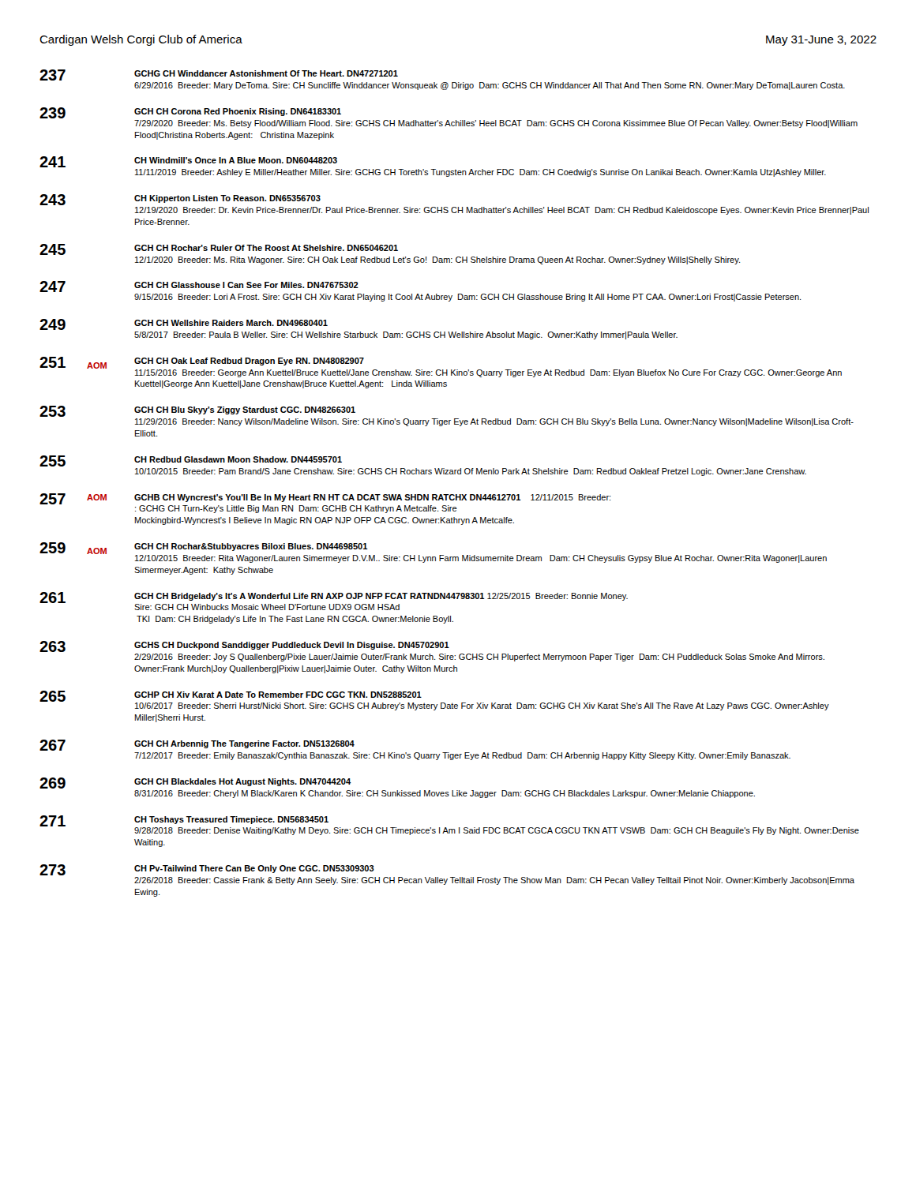Cardigan Welsh Corgi Club of America
May 31-June 3, 2022
237
GCHG CH Winddancer Astonishment Of The Heart. DN47271201
6/29/2016 Breeder: Mary DeToma. Sire: CH Suncliffe Winddancer Wonsqueak @ Dirigo Dam: GCHS CH Winddancer All That And Then Some RN. Owner:Mary DeToma|Lauren Costa.
239
GCH CH Corona Red Phoenix Rising. DN64183301
7/29/2020 Breeder: Ms. Betsy Flood/William Flood. Sire: GCHS CH Madhatter's Achilles' Heel BCAT Dam: GCHS CH Corona Kissimmee Blue Of Pecan Valley. Owner:Betsy Flood|William Flood|Christina Roberts.Agent: Christina Mazepink
241
CH Windmill's Once In A Blue Moon. DN60448203
11/11/2019 Breeder: Ashley E Miller/Heather Miller. Sire: GCHG CH Toreth's Tungsten Archer FDC Dam: CH Coedwig's Sunrise On Lanikai Beach. Owner:Kamla Utz|Ashley Miller.
243
CH Kipperton Listen To Reason. DN65356703
12/19/2020 Breeder: Dr. Kevin Price-Brenner/Dr. Paul Price-Brenner. Sire: GCHS CH Madhatter's Achilles' Heel BCAT Dam: CH Redbud Kaleidoscope Eyes. Owner:Kevin Price Brenner|Paul Price-Brenner.
245
GCH CH Rochar's Ruler Of The Roost At Shelshire. DN65046201
12/1/2020 Breeder: Ms. Rita Wagoner. Sire: CH Oak Leaf Redbud Let's Go! Dam: CH Shelshire Drama Queen At Rochar. Owner:Sydney Wills|Shelly Shirey.
247
GCH CH Glasshouse I Can See For Miles. DN47675302
9/15/2016 Breeder: Lori A Frost. Sire: GCH CH Xiv Karat Playing It Cool At Aubrey Dam: GCH CH Glasshouse Bring It All Home PT CAA. Owner:Lori Frost|Cassie Petersen.
249
GCH CH Wellshire Raiders March. DN49680401
5/8/2017 Breeder: Paula B Weller. Sire: CH Wellshire Starbuck Dam: GCHS CH Wellshire Absolut Magic. Owner:Kathy Immer|Paula Weller.
251
AOM
GCH CH Oak Leaf Redbud Dragon Eye RN. DN48082907
11/15/2016 Breeder: George Ann Kuettel/Bruce Kuettel/Jane Crenshaw. Sire: CH Kino's Quarry Tiger Eye At Redbud Dam: Elyan Bluefox No Cure For Crazy CGC. Owner:George Ann Kuettel|George Ann Kuettel|Jane Crenshaw|Bruce Kuettel.Agent: Linda Williams
253
GCH CH Blu Skyy's Ziggy Stardust CGC. DN48266301
11/29/2016 Breeder: Nancy Wilson/Madeline Wilson. Sire: CH Kino's Quarry Tiger Eye At Redbud Dam: GCH CH Blu Skyy's Bella Luna. Owner:Nancy Wilson|Madeline Wilson|Lisa Croft-Elliott.
255
CH Redbud Glasdawn Moon Shadow. DN44595701
10/10/2015 Breeder: Pam Brand/S Jane Crenshaw. Sire: GCHS CH Rochars Wizard Of Menlo Park At Shelshire Dam: Redbud Oakleaf Pretzel Logic. Owner:Jane Crenshaw.
257
AOM
GCHB CH Wyncrest's You'll Be In My Heart RN HT CA DCAT SWA SHDN RATCHX DN44612701 12/11/2015 Breeder:
: GCHG CH Turn-Key's Little Big Man RN Dam: GCHB CH Kathryn A Metcalfe. Sire
Mockingbird-Wyncrest's I Believe In Magic RN OAP NJP OFP CA CGC. Owner:Kathryn A Metcalfe.
259
AOM
GCH CH Rochar&Stubbyacres Biloxi Blues. DN44698501
12/10/2015 Breeder: Rita Wagoner/Lauren Simermeyer D.V.M.. Sire: CH Lynn Farm Midsumernite Dream Dam: CH Cheysulis Gypsy Blue At Rochar. Owner:Rita Wagoner|Lauren Simermeyer.Agent: Kathy Schwabe
261
GCH CH Bridgelady's It's A Wonderful Life RN AXP OJP NFP FCAT RATNDN44798301 12/25/2015 Breeder: Bonnie Money.
Sire: GCH CH Winbucks Mosaic Wheel D'Fortune UDX9 OGM HSAd
TKI Dam: CH Bridgelady's Life In The Fast Lane RN CGCA. Owner:Melonie Boyll.
263
GCHS CH Duckpond Sanddigger Puddleduck Devil In Disguise. DN45702901
2/29/2016 Breeder: Joy S Quallenberg/Pixie Lauer/Jaimie Outer/Frank Murch. Sire: GCHS CH Pluperfect Merrymoon Paper Tiger Dam: CH Puddleduck Solas Smoke And Mirrors. Owner:Frank Murch|Joy Quallenberg|Pixiw Lauer|Jaimie Outer. Cathy Wilton Murch
265
GCHP CH Xiv Karat A Date To Remember FDC CGC TKN. DN52885201
10/6/2017 Breeder: Sherri Hurst/Nicki Short. Sire: GCHS CH Aubrey's Mystery Date For Xiv Karat Dam: GCHG CH Xiv Karat She's All The Rave At Lazy Paws CGC. Owner:Ashley Miller|Sherri Hurst.
267
GCH CH Arbennig The Tangerine Factor. DN51326804
7/12/2017 Breeder: Emily Banaszak/Cynthia Banaszak. Sire: CH Kino's Quarry Tiger Eye At Redbud Dam: CH Arbennig Happy Kitty Sleepy Kitty. Owner:Emily Banaszak.
269
GCH CH Blackdales Hot August Nights. DN47044204
8/31/2016 Breeder: Cheryl M Black/Karen K Chandor. Sire: CH Sunkissed Moves Like Jagger Dam: GCHG CH Blackdales Larkspur. Owner:Melanie Chiappone.
271
CH Toshays Treasured Timepiece. DN56834501
9/28/2018 Breeder: Denise Waiting/Kathy M Deyo. Sire: GCH CH Timepiece's I Am I Said FDC BCAT CGCA CGCU TKN ATT VSWB Dam: GCH CH Beaguile's Fly By Night. Owner:Denise Waiting.
273
CH Pv-Tailwind There Can Be Only One CGC. DN53309303
2/26/2018 Breeder: Cassie Frank & Betty Ann Seely. Sire: GCH CH Pecan Valley Telltail Frosty The Show Man Dam: CH Pecan Valley Telltail Pinot Noir. Owner:Kimberly Jacobson|Emma Ewing.